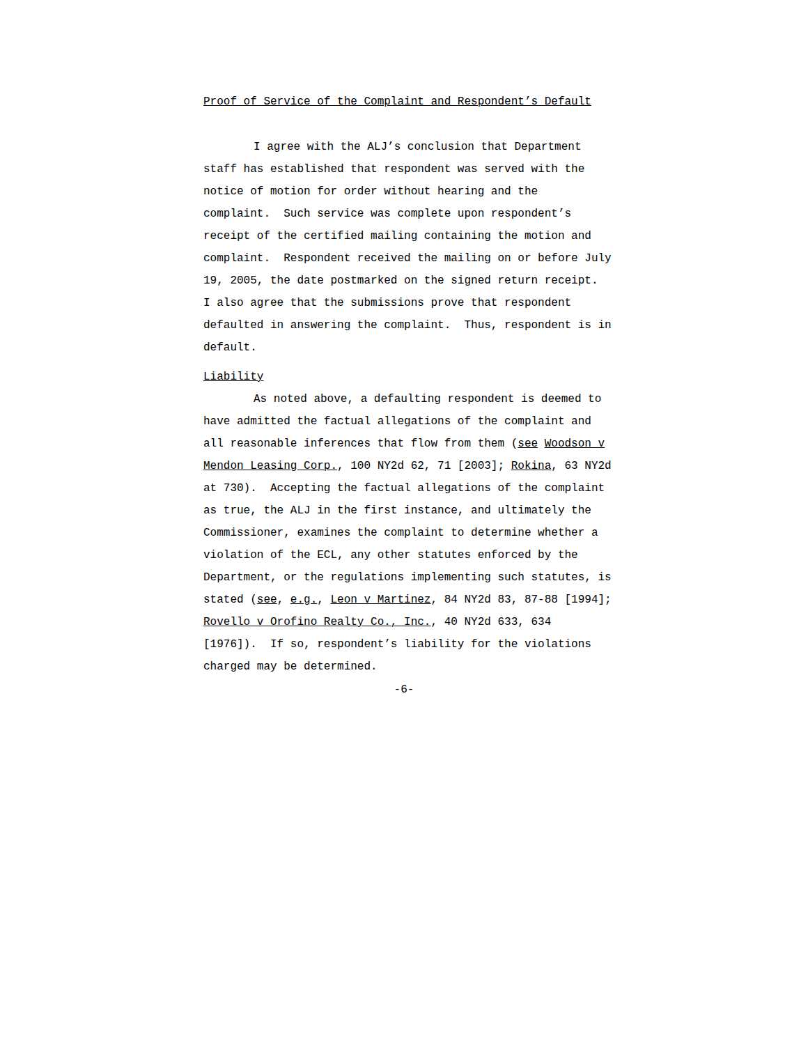Proof of Service of the Complaint and Respondent’s Default
I agree with the ALJ’s conclusion that Department staff has established that respondent was served with the notice of motion for order without hearing and the complaint. Such service was complete upon respondent’s receipt of the certified mailing containing the motion and complaint. Respondent received the mailing on or before July 19, 2005, the date postmarked on the signed return receipt. I also agree that the submissions prove that respondent defaulted in answering the complaint. Thus, respondent is in default.
Liability
As noted above, a defaulting respondent is deemed to have admitted the factual allegations of the complaint and all reasonable inferences that flow from them (see Woodson v Mendon Leasing Corp., 100 NY2d 62, 71 [2003]; Rokina, 63 NY2d at 730). Accepting the factual allegations of the complaint as true, the ALJ in the first instance, and ultimately the Commissioner, examines the complaint to determine whether a violation of the ECL, any other statutes enforced by the Department, or the regulations implementing such statutes, is stated (see, e.g., Leon v Martinez, 84 NY2d 83, 87-88 [1994]; Rovello v Orofino Realty Co., Inc., 40 NY2d 633, 634 [1976]). If so, respondent’s liability for the violations charged may be determined.
-6-